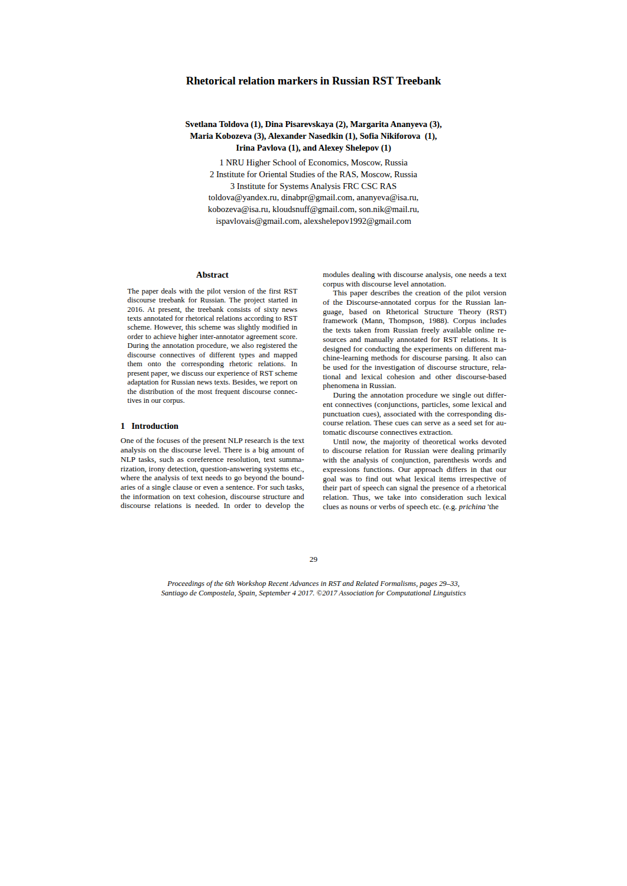Rhetorical relation markers in Russian RST Treebank
Svetlana Toldova (1), Dina Pisarevskaya (2), Margarita Ananyeva (3),
Maria Kobozeva (3), Alexander Nasedkin (1), Sofia Nikiforova (1),
Irina Pavlova (1), and Alexey Shelepov (1)
1 NRU Higher School of Economics, Moscow, Russia
2 Institute for Oriental Studies of the RAS, Moscow, Russia
3 Institute for Systems Analysis FRC CSC RAS
toldova@yandex.ru, dinabpr@gmail.com, ananyeva@isa.ru,
kobozeva@isa.ru, kloudsnuff@gmail.com, son.nik@mail.ru,
ispavlovais@gmail.com, alexshelepov1992@gmail.com
Abstract
The paper deals with the pilot version of the first RST discourse treebank for Russian. The project started in 2016. At present, the treebank consists of sixty news texts annotated for rhetorical relations according to RST scheme. However, this scheme was slightly modified in order to achieve higher inter-annotator agreement score. During the annotation procedure, we also registered the discourse connectives of different types and mapped them onto the corresponding rhetoric relations. In present paper, we discuss our experience of RST scheme adaptation for Russian news texts. Besides, we report on the distribution of the most frequent discourse connectives in our corpus.
1 Introduction
One of the focuses of the present NLP research is the text analysis on the discourse level. There is a big amount of NLP tasks, such as coreference resolution, text summarization, irony detection, question-answering systems etc., where the analysis of text needs to go beyond the boundaries of a single clause or even a sentence. For such tasks, the information on text cohesion, discourse structure and discourse relations is needed. In order to develop the modules dealing with discourse analysis, one needs a text corpus with discourse level annotation.
This paper describes the creation of the pilot version of the Discourse-annotated corpus for the Russian language, based on Rhetorical Structure Theory (RST) framework (Mann, Thompson, 1988). Corpus includes the texts taken from Russian freely available online resources and manually annotated for RST relations. It is designed for conducting the experiments on different machine-learning methods for discourse parsing. It also can be used for the investigation of discourse structure, relational and lexical cohesion and other discourse-based phenomena in Russian.
During the annotation procedure we single out different connectives (conjunctions, particles, some lexical and punctuation cues), associated with the corresponding discourse relation. These cues can serve as a seed set for automatic discourse connectives extraction.
Until now, the majority of theoretical works devoted to discourse relation for Russian were dealing primarily with the analysis of conjunction, parenthesis words and expressions functions. Our approach differs in that our goal was to find out what lexical items irrespective of their part of speech can signal the presence of a rhetorical relation. Thus, we take into consideration such lexical clues as nouns or verbs of speech etc. (e.g. prichina 'the
29
Proceedings of the 6th Workshop Recent Advances in RST and Related Formalisms, pages 29–33,
Santiago de Compostela, Spain, September 4 2017. ©2017 Association for Computational Linguistics